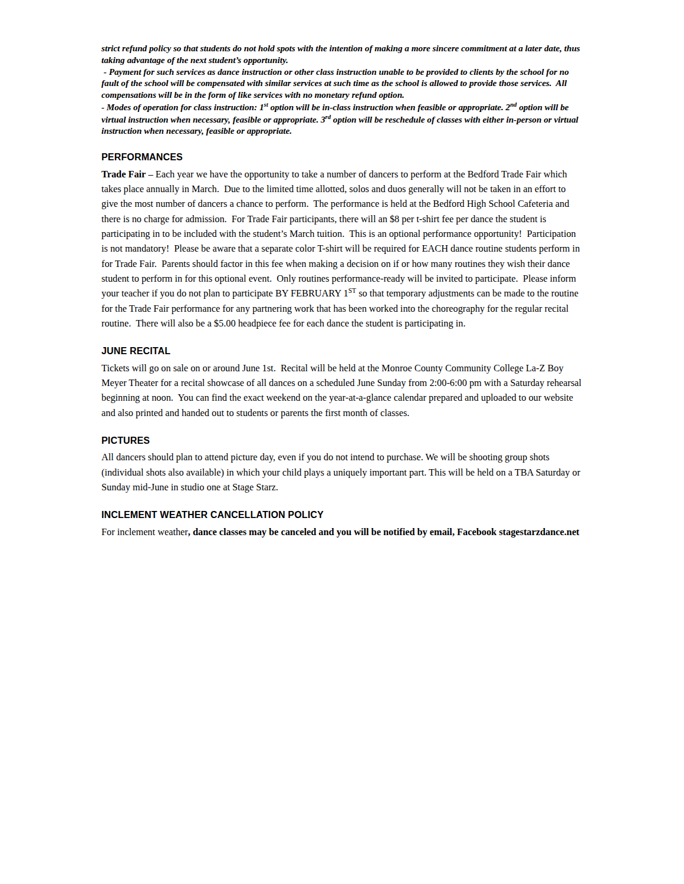strict refund policy so that students do not hold spots with the intention of making a more sincere commitment at a later date, thus taking advantage of the next student’s opportunity.
- Payment for such services as dance instruction or other class instruction unable to be provided to clients by the school for no fault of the school will be compensated with similar services at such time as the school is allowed to provide those services. All compensations will be in the form of like services with no monetary refund option.
- Modes of operation for class instruction: 1st option will be in-class instruction when feasible or appropriate. 2nd option will be virtual instruction when necessary, feasible or appropriate. 3rd option will be reschedule of classes with either in-person or virtual instruction when necessary, feasible or appropriate.
PERFORMANCES
Trade Fair – Each year we have the opportunity to take a number of dancers to perform at the Bedford Trade Fair which takes place annually in March. Due to the limited time allotted, solos and duos generally will not be taken in an effort to give the most number of dancers a chance to perform. The performance is held at the Bedford High School Cafeteria and there is no charge for admission. For Trade Fair participants, there will an $8 per t-shirt fee per dance the student is participating in to be included with the student’s March tuition. This is an optional performance opportunity! Participation is not mandatory! Please be aware that a separate color T-shirt will be required for EACH dance routine students perform in for Trade Fair. Parents should factor in this fee when making a decision on if or how many routines they wish their dance student to perform in for this optional event. Only routines performance-ready will be invited to participate. Please inform your teacher if you do not plan to participate BY FEBRUARY 1ST so that temporary adjustments can be made to the routine for the Trade Fair performance for any partnering work that has been worked into the choreography for the regular recital routine. There will also be a $5.00 headpiece fee for each dance the student is participating in.
JUNE RECITAL
Tickets will go on sale on or around June 1st. Recital will be held at the Monroe County Community College La-Z Boy Meyer Theater for a recital showcase of all dances on a scheduled June Sunday from 2:00-6:00 pm with a Saturday rehearsal beginning at noon. You can find the exact weekend on the year-at-a-glance calendar prepared and uploaded to our website and also printed and handed out to students or parents the first month of classes.
PICTURES
All dancers should plan to attend picture day, even if you do not intend to purchase. We will be shooting group shots (individual shots also available) in which your child plays a uniquely important part. This will be held on a TBA Saturday or Sunday mid-June in studio one at Stage Starz.
INCLEMENT WEATHER CANCELLATION POLICY
For inclement weather, dance classes may be canceled and you will be notified by email, Facebook stagestarzdance.net